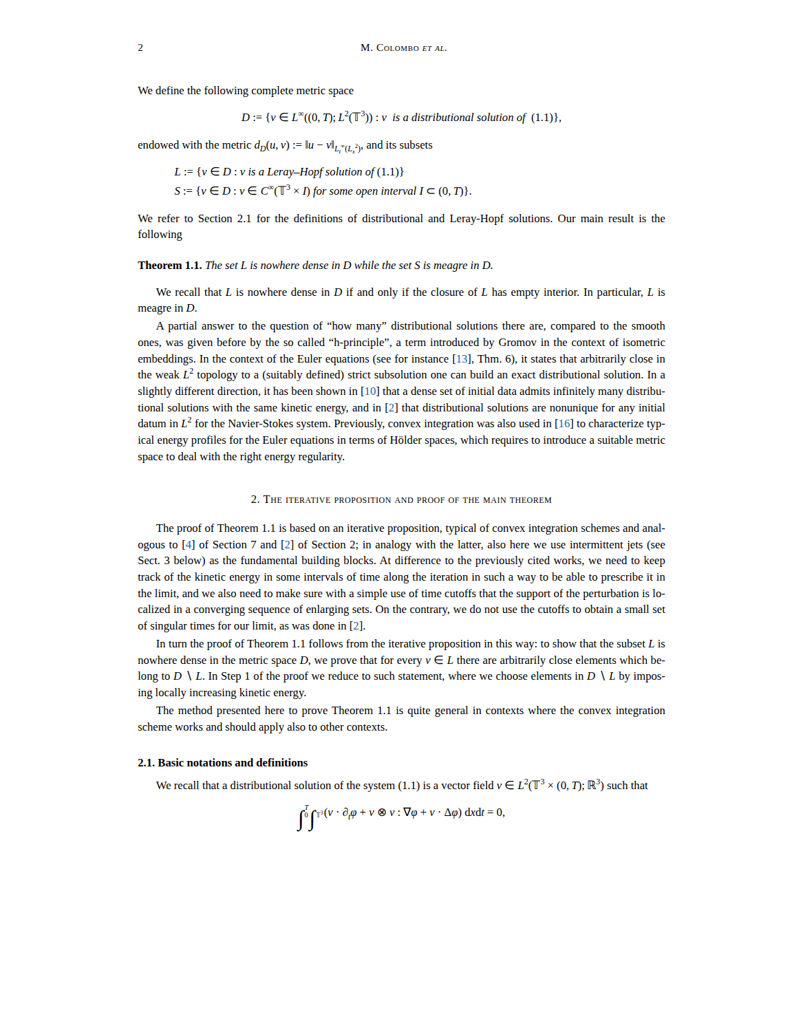2 M. Colombo et al.
We define the following complete metric space
D := {v ∈ L∞((0, T); L2(𝕋3)) : v is a distributional solution of (1.1)},
endowed with the metric dD(u, v) := ‖u − v‖Lt∞(Lx2), and its subsets
L := {v ∈ D : v is a Leray–Hopf solution of (1.1)} S := {v ∈ D : v ∈ C∞(𝕋3 × I) for some open interval I ⊂ (0, T)}.
We refer to Section 2.1 for the definitions of distributional and Leray-Hopf solutions. Our main result is the following
Theorem 1.1. The set L is nowhere dense in D while the set S is meagre in D.
We recall that L is nowhere dense in D if and only if the closure of L has empty interior. In particular, L is meagre in D.
A partial answer to the question of “how many” distributional solutions there are, compared to the smooth ones, was given before by the so called “h-principle”, a term introduced by Gromov in the context of isometric embeddings. In the context of the Euler equations (see for instance [13], Thm. 6), it states that arbitrarily close in the weak L2 topology to a (suitably defined) strict subsolution one can build an exact distributional solution. In a slightly different direction, it has been shown in [10] that a dense set of initial data admits infinitely many distributional solutions with the same kinetic energy, and in [2] that distributional solutions are nonunique for any initial datum in L2 for the Navier-Stokes system. Previously, convex integration was also used in [16] to characterize typical energy profiles for the Euler equations in terms of Hölder spaces, which requires to introduce a suitable metric space to deal with the right energy regularity.
2. The iterative proposition and proof of the main theorem
The proof of Theorem 1.1 is based on an iterative proposition, typical of convex integration schemes and analogous to [4] of Section 7 and [2] of Section 2; in analogy with the latter, also here we use intermittent jets (see Sect. 3 below) as the fundamental building blocks. At difference to the previously cited works, we need to keep track of the kinetic energy in some intervals of time along the iteration in such a way to be able to prescribe it in the limit, and we also need to make sure with a simple use of time cutoffs that the support of the perturbation is localized in a converging sequence of enlarging sets. On the contrary, we do not use the cutoffs to obtain a small set of singular times for our limit, as was done in [2].
In turn the proof of Theorem 1.1 follows from the iterative proposition in this way: to show that the subset L is nowhere dense in the metric space D, we prove that for every v ∈ L there are arbitrarily close elements which belong to D ∖ L. In Step 1 of the proof we reduce to such statement, where we choose elements in D ∖ L by imposing locally increasing kinetic energy.
The method presented here to prove Theorem 1.1 is quite general in contexts where the convex integration scheme works and should apply also to other contexts.
2.1. Basic notations and definitions
We recall that a distributional solution of the system (1.1) is a vector field v ∈ L2(𝕋3 × (0, T); ℝ3) such that
∫T 0∫ 𝕋3(v · ∂tφ + v ⊗ v : ∇φ + v · Δφ) dxdt = 0,